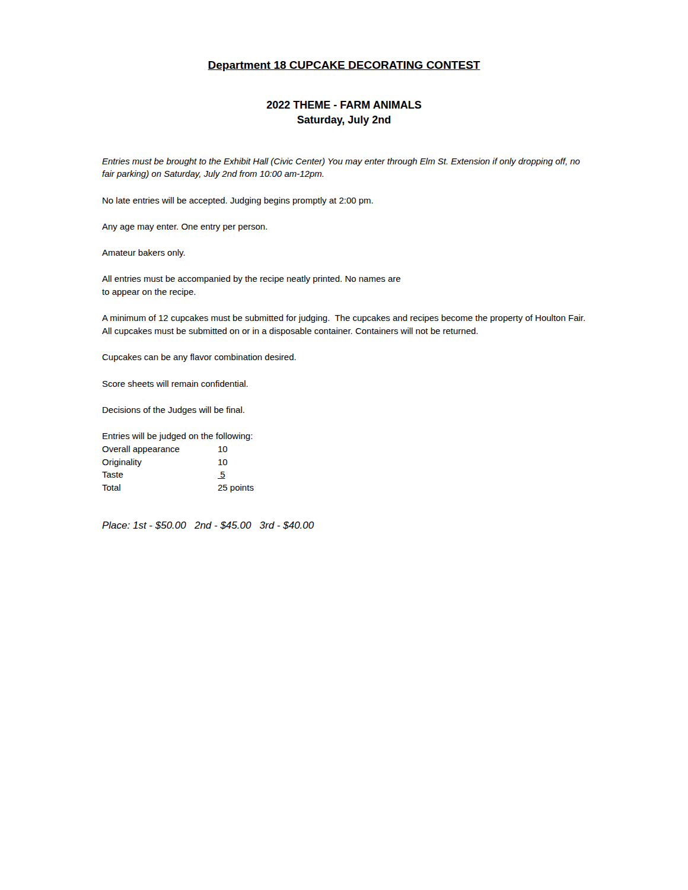Department 18 CUPCAKE DECORATING CONTEST
2022 THEME - FARM ANIMALS
Saturday, July 2nd
Entries must be brought to the Exhibit Hall (Civic Center) You may enter through Elm St. Extension if only dropping off, no fair parking) on Saturday, July 2nd from 10:00 am-12pm.
No late entries will be accepted. Judging begins promptly at 2:00 pm.
Any age may enter. One entry per person.
Amateur bakers only.
All entries must be accompanied by the recipe neatly printed. No names are
to appear on the recipe.
A minimum of 12 cupcakes must be submitted for judging. The cupcakes and recipes become the property of Houlton Fair. All cupcakes must be submitted on or in a disposable container. Containers will not be returned.
Cupcakes can be any flavor combination desired.
Score sheets will remain confidential.
Decisions of the Judges will be final.
Entries will be judged on the following:
| Overall appearance | 10 |
| Originality | 10 |
| Taste | 5 |
| Total | 25 points |
Place: 1st - $50.00 2nd - $45.00 3rd - $40.00